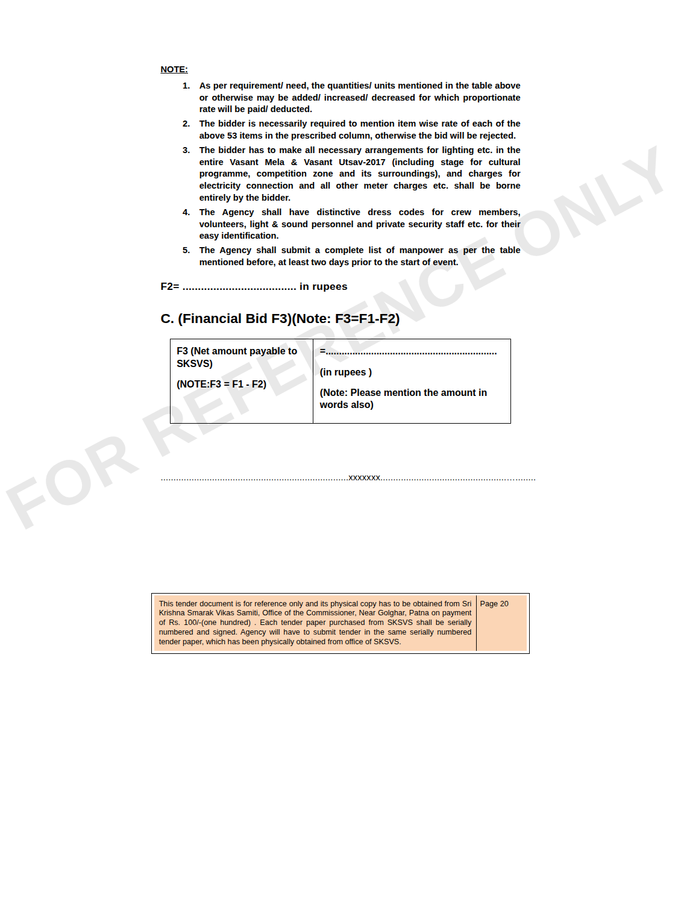FOR REFERENCE ONLY
NOTE:
As per requirement/ need, the quantities/ units mentioned in the table above or otherwise may be added/ increased/ decreased for which proportionate rate will be paid/ deducted.
The bidder is necessarily required to mention item wise rate of each of the above 53 items in the prescribed column, otherwise the bid will be rejected.
The bidder has to make all necessary arrangements for lighting etc. in the entire Vasant Mela & Vasant Utsav-2017 (including stage for cultural programme, competition zone and its surroundings), and charges for electricity connection and all other meter charges etc. shall be borne entirely by the bidder.
The Agency shall have distinctive dress codes for crew members, volunteers, light & sound personnel and private security staff etc. for their easy identification.
The Agency shall submit a complete list of manpower as per the table mentioned before, at least two days prior to the start of event.
F2= ..................................... in rupees
C. (Financial Bid F3)(Note: F3=F1-F2)
| F3 (Net amount payable to SKSVS) (NOTE:F3 = F1 - F2) | =................................................................ (in rupees ) (Note: Please mention the amount in words also) |
.........................................................................xxxxxxx.................................................…........
This tender document is for reference only and its physical copy has to be obtained from Sri Krishna Smarak Vikas Samiti, Office of the Commissioner, Near Golghar, Patna on payment of Rs. 100/-(one hundred) . Each tender paper purchased from SKSVS shall be serially numbered and signed. Agency will have to submit tender in the same serially numbered tender paper, which has been physically obtained from office of SKSVS.
Page 20